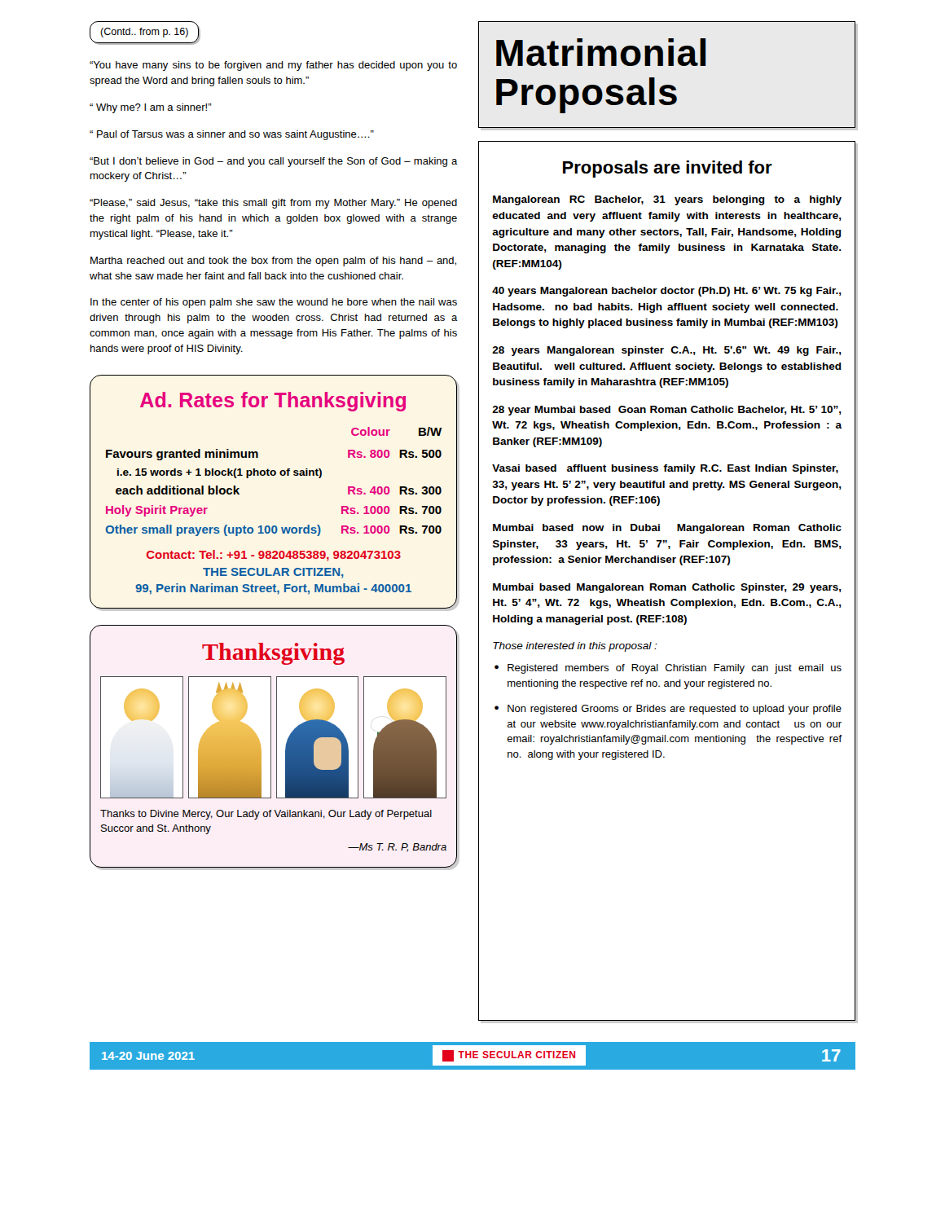(Contd.. from p. 16)
“You have many sins to be forgiven and my father has decided upon you to spread the Word and bring fallen souls to him.”
“ Why me? I am a sinner!”
“ Paul of Tarsus was a sinner and so was saint Augustine….”
“But I don’t believe in God – and you call yourself the Son of God – making a mockery of Christ…”
“Please,” said Jesus, “take this small gift from my Mother Mary.” He opened the right palm of his hand in which a golden box glowed with a strange mystical light. “Please, take it.”
Martha reached out and took the box from the open palm of his hand – and, what she saw made her faint and fall back into the cushioned chair.
In the center of his open palm she saw the wound he bore when the nail was driven through his palm to the wooden cross. Christ had returned as a common man, once again with a message from His Father. The palms of his hands were proof of HIS Divinity.
Ad. Rates for Thanksgiving
| | Colour | B/W |
| --- | --- | --- |
| Favours granted minimum | Rs. 800 | Rs. 500 |
| i.e. 15 words + 1 block(1 photo of saint) |
| each additional block | Rs. 400 | Rs. 300 |
| Holy Spirit Prayer | Rs. 1000 | Rs. 700 |
| Other small prayers (upto 100 words) | Rs. 1000 | Rs. 700 |
Contact: Tel.: +91 - 9820485389, 9820473103
THE SECULAR CITIZEN,
99, Perin Nariman Street, Fort, Mumbai - 400001
Thanksgiving
Thanks to Divine Mercy, Our Lady of Vailankani, Our Lady of Perpetual Succor and St. Anthony
—Ms T. R. P, Bandra
Matrimonial
Proposals
Proposals are invited for
Mangalorean RC Bachelor, 31 years belonging to a highly educated and very affluent family with interests in healthcare, agriculture and many other sectors, Tall, Fair, Handsome, Holding Doctorate, managing the family business in Karnataka State. (REF:MM104)
40 years Mangalorean bachelor doctor (Ph.D) Ht. 6’ Wt. 75 kg Fair., Hadsome. no bad habits. High affluent society well connected. Belongs to highly placed business family in Mumbai (REF:MM103)
28 years Mangalorean spinster C.A., Ht. 5'.6" Wt. 49 kg Fair., Beautiful. well cultured. Affluent society. Belongs to established business family in Maharashtra (REF:MM105)
28 year Mumbai based Goan Roman Catholic Bachelor, Ht. 5’ 10”, Wt. 72 kgs, Wheatish Complexion, Edn. B.Com., Profession : a Banker (REF:MM109)
Vasai based affluent business family R.C. East Indian Spinster, 33, years Ht. 5’ 2”, very beautiful and pretty. MS General Surgeon, Doctor by profession. (REF:106)
Mumbai based now in Dubai Mangalorean Roman Catholic Spinster, 33 years, Ht. 5’ 7”, Fair Complexion, Edn. BMS, profession: a Senior Merchandiser (REF:107)
Mumbai based Mangalorean Roman Catholic Spinster, 29 years, Ht. 5’ 4”, Wt. 72 kgs, Wheatish Complexion, Edn. B.Com., C.A., Holding a managerial post. (REF:108)
Those interested in this proposal :
Registered members of Royal Christian Family can just email us mentioning the respective ref no. and your registered no.
Non registered Grooms or Brides are requested to upload your profile at our website www.royalchristianfamily.com and contact us on our email: royalchristianfamily@gmail.com mentioning the respective ref no. along with your registered ID.
14-20 June 2021
THE SECULAR CITIZEN
17